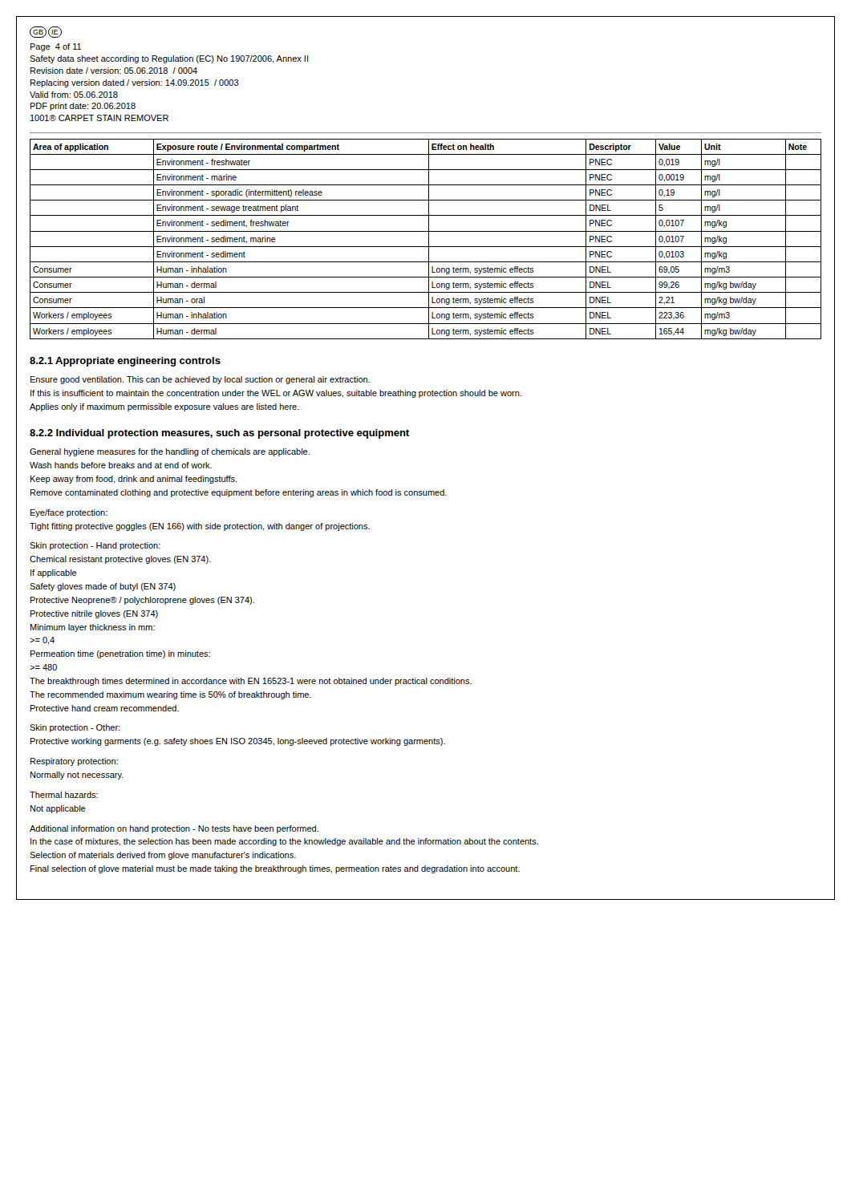GB IE
Page 4 of 11
Safety data sheet according to Regulation (EC) No 1907/2006, Annex II
Revision date / version: 05.06.2018 / 0004
Replacing version dated / version: 14.09.2015 / 0003
Valid from: 05.06.2018
PDF print date: 20.06.2018
1001® CARPET STAIN REMOVER
| Area of application | Exposure route / Environmental compartment | Effect on health | Descriptor | Value | Unit | Note |
| --- | --- | --- | --- | --- | --- | --- |
| | Environment - freshwater | | PNEC | 0,019 | mg/l | |
| | Environment - marine | | PNEC | 0,0019 | mg/l | |
| | Environment - sporadic (intermittent) release | | PNEC | 0,19 | mg/l | |
| | Environment - sewage treatment plant | | DNEL | 5 | mg/l | |
| | Environment - sediment, freshwater | | PNEC | 0,0107 | mg/kg | |
| | Environment - sediment, marine | | PNEC | 0,0107 | mg/kg | |
| | Environment - sediment | | PNEC | 0,0103 | mg/kg | |
| Consumer | Human - inhalation | Long term, systemic effects | DNEL | 69,05 | mg/m3 | |
| Consumer | Human - dermal | Long term, systemic effects | DNEL | 99,26 | mg/kg bw/day | |
| Consumer | Human - oral | Long term, systemic effects | DNEL | 2,21 | mg/kg bw/day | |
| Workers / employees | Human - inhalation | Long term, systemic effects | DNEL | 223,36 | mg/m3 | |
| Workers / employees | Human - dermal | Long term, systemic effects | DNEL | 165,44 | mg/kg bw/day | |
8.2.1 Appropriate engineering controls
Ensure good ventilation. This can be achieved by local suction or general air extraction.
If this is insufficient to maintain the concentration under the WEL or AGW values, suitable breathing protection should be worn.
Applies only if maximum permissible exposure values are listed here.
8.2.2 Individual protection measures, such as personal protective equipment
General hygiene measures for the handling of chemicals are applicable.
Wash hands before breaks and at end of work.
Keep away from food, drink and animal feedingstuffs.
Remove contaminated clothing and protective equipment before entering areas in which food is consumed.
Eye/face protection:
Tight fitting protective goggles (EN 166) with side protection, with danger of projections.
Skin protection - Hand protection:
Chemical resistant protective gloves (EN 374).
If applicable
Safety gloves made of butyl (EN 374)
Protective Neoprene® / polychloroprene gloves (EN 374).
Protective nitrile gloves (EN 374)
Minimum layer thickness in mm:
>= 0,4
Permeation time (penetration time) in minutes:
>= 480
The breakthrough times determined in accordance with EN 16523-1 were not obtained under practical conditions.
The recommended maximum wearing time is 50% of breakthrough time.
Protective hand cream recommended.
Skin protection - Other:
Protective working garments (e.g. safety shoes EN ISO 20345, long-sleeved protective working garments).
Respiratory protection:
Normally not necessary.
Thermal hazards:
Not applicable
Additional information on hand protection - No tests have been performed.
In the case of mixtures, the selection has been made according to the knowledge available and the information about the contents.
Selection of materials derived from glove manufacturer's indications.
Final selection of glove material must be made taking the breakthrough times, permeation rates and degradation into account.